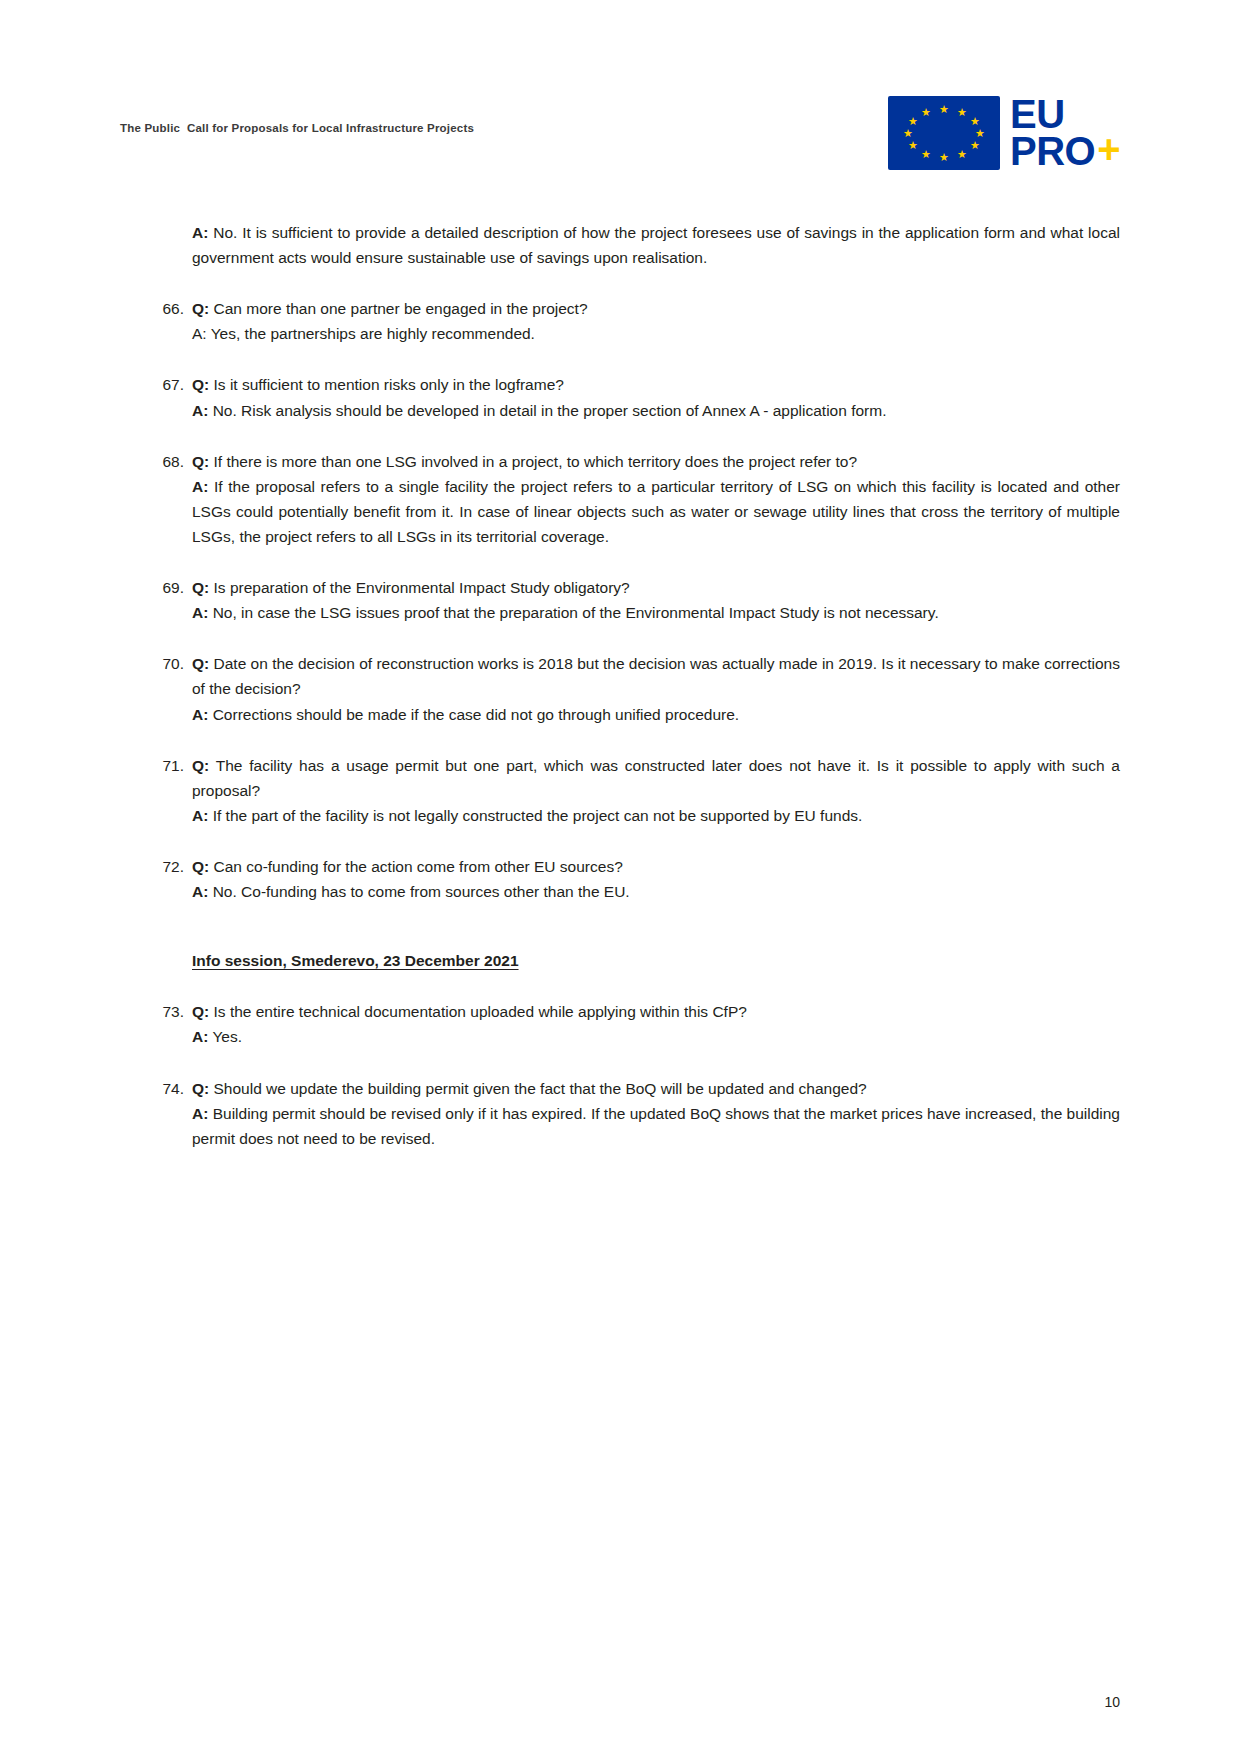The Public Call for Proposals for Local Infrastructure Projects
★ ★ ★ ★ ★ ★ ★ ★ ★ ★ ★ ★
EU PRO+
A: No. It is sufficient to provide a detailed description of how the project foresees use of savings in the application form and what local government acts would ensure sustainable use of savings upon realisation.
Q: Can more than one partner be engaged in the project? A: Yes, the partnerships are highly recommended.
Q: Is it sufficient to mention risks only in the logframe? A: No. Risk analysis should be developed in detail in the proper section of Annex A - application form.
Q: If there is more than one LSG involved in a project, to which territory does the project refer to? A: If the proposal refers to a single facility the project refers to a particular territory of LSG on which this facility is located and other LSGs could potentially benefit from it. In case of linear objects such as water or sewage utility lines that cross the territory of multiple LSGs, the project refers to all LSGs in its territorial coverage.
Q: Is preparation of the Environmental Impact Study obligatory? A: No, in case the LSG issues proof that the preparation of the Environmental Impact Study is not necessary.
Q: Date on the decision of reconstruction works is 2018 but the decision was actually made in 2019. Is it necessary to make corrections of the decision? A: Corrections should be made if the case did not go through unified procedure.
Q: The facility has a usage permit but one part, which was constructed later does not have it. Is it possible to apply with such a proposal? A: If the part of the facility is not legally constructed the project can not be supported by EU funds.
Q: Can co-funding for the action come from other EU sources? A: No. Co-funding has to come from sources other than the EU.
Info session, Smederevo, 23 December 2021
Q: Is the entire technical documentation uploaded while applying within this CfP? A: Yes.
Q: Should we update the building permit given the fact that the BoQ will be updated and changed? A: Building permit should be revised only if it has expired. If the updated BoQ shows that the market prices have increased, the building permit does not need to be revised.
10